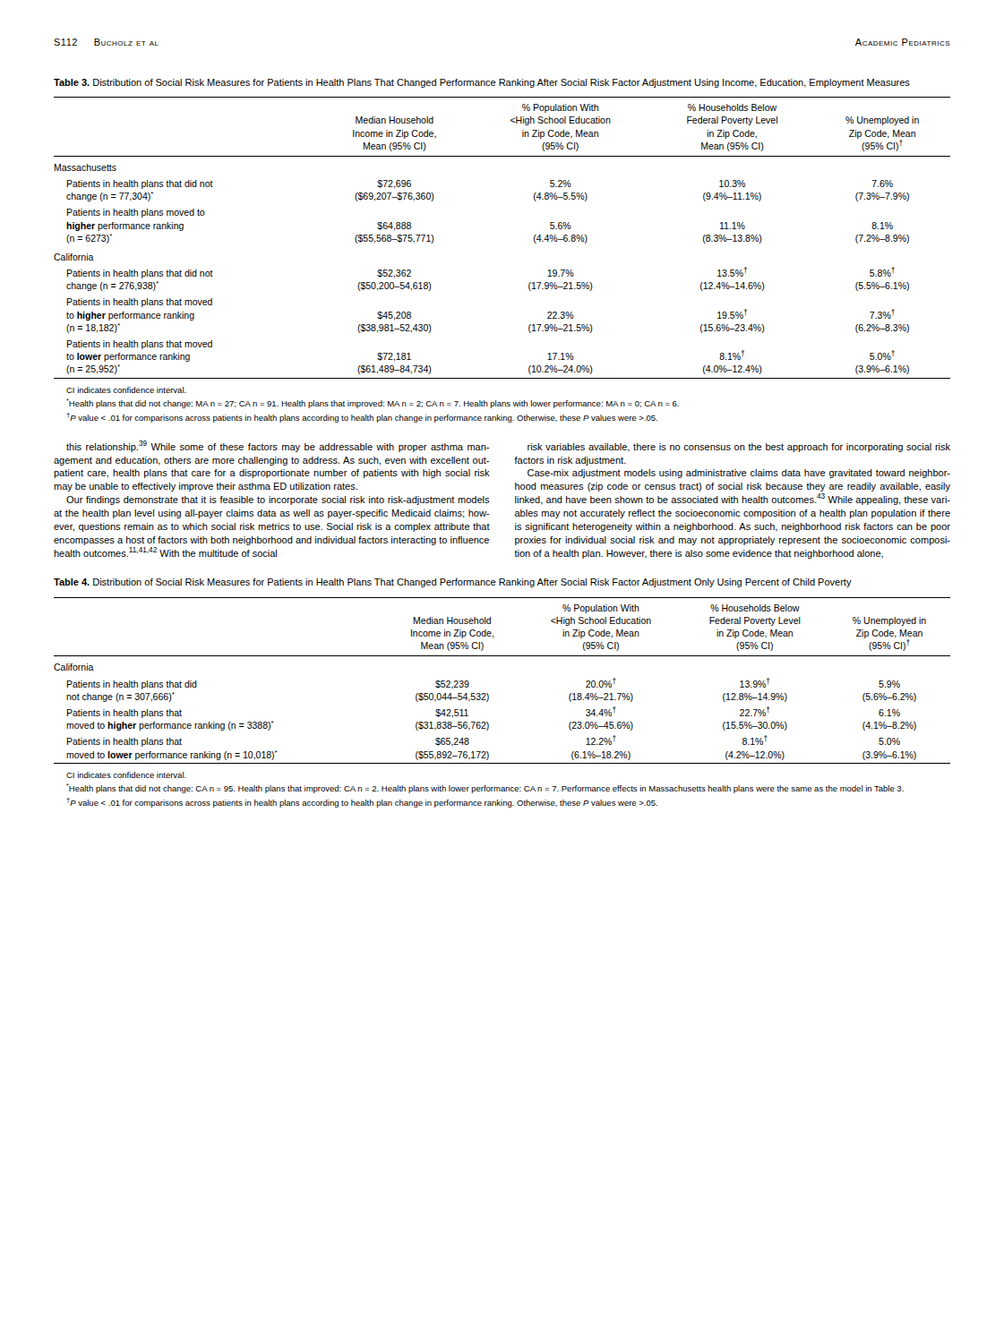S112 Bucholz et al
Academic Pediatrics
Table 3. Distribution of Social Risk Measures for Patients in Health Plans That Changed Performance Ranking After Social Risk Factor Adjustment Using Income, Education, Employment Measures
| | Median Household Income in Zip Code, Mean (95% CI) | % Population With <High School Education in Zip Code, Mean (95% CI) | % Households Below Federal Poverty Level in Zip Code, Mean (95% CI) | % Unemployed in Zip Code, Mean (95% CI) † |
| --- | --- | --- | --- | --- |
| Massachusetts | | | | |
| Patients in health plans that did not change (n = 77,304) * | $72,696 ($69,207–$76,360) | 5.2% (4.8%–5.5%) | 10.3% (9.4%–11.1%) | 7.6% (7.3%–7.9%) |
| Patients in health plans moved to higher performance ranking (n = 6273) * | $64,888 ($55,568–$75,771) | 5.6% (4.4%–6.8%) | 11.1% (8.3%–13.8%) | 8.1% (7.2%–8.9%) |
| California | | | | |
| Patients in health plans that did not change (n = 276,938) * | $52,362 ($50,200–54,618) | 19.7% (17.9%–21.5%) | 13.5% † (12.4%–14.6%) | 5.8% † (5.5%–6.1%) |
| Patients in health plans that moved to higher performance ranking (n = 18,182) * | $45,208 ($38,981–52,430) | 22.3% (17.9%–21.5%) | 19.5% † (15.6%–23.4%) | 7.3% † (6.2%–8.3%) |
| Patients in health plans that moved to lower performance ranking (n = 25,952) * | $72,181 ($61,489–84,734) | 17.1% (10.2%–24.0%) | 8.1% † (4.0%–12.4%) | 5.0% † (3.9%–6.1%) |
CI indicates confidence interval.
*Health plans that did not change: MA n = 27; CA n = 91. Health plans that improved: MA n = 2; CA n = 7. Health plans with lower performance: MA n = 0; CA n = 6.
†P value < .01 for comparisons across patients in health plans according to health plan change in performance ranking. Otherwise, these P values were >.05.
this relationship.39 While some of these factors may be addressable with proper asthma management and education, others are more challenging to address. As such, even with excellent outpatient care, health plans that care for a disproportionate number of patients with high social risk may be unable to effectively improve their asthma ED utilization rates.
Our findings demonstrate that it is feasible to incorporate social risk into risk-adjustment models at the health plan level using all-payer claims data as well as payer-specific Medicaid claims; however, questions remain as to which social risk metrics to use. Social risk is a complex attribute that encompasses a host of factors with both neighborhood and individual factors interacting to influence health outcomes.11,41,42 With the multitude of social
risk variables available, there is no consensus on the best approach for incorporating social risk factors in risk adjustment.
Case-mix adjustment models using administrative claims data have gravitated toward neighborhood measures (zip code or census tract) of social risk because they are readily available, easily linked, and have been shown to be associated with health outcomes.43 While appealing, these variables may not accurately reflect the socioeconomic composition of a health plan population if there is significant heterogeneity within a neighborhood. As such, neighborhood risk factors can be poor proxies for individual social risk and may not appropriately represent the socioeconomic composition of a health plan. However, there is also some evidence that neighborhood alone,
Table 4. Distribution of Social Risk Measures for Patients in Health Plans That Changed Performance Ranking After Social Risk Factor Adjustment Only Using Percent of Child Poverty
| | Median Household Income in Zip Code, Mean (95% CI) | % Population With <High School Education in Zip Code, Mean (95% CI) | % Households Below Federal Poverty Level in Zip Code, Mean (95% CI) | % Unemployed in Zip Code, Mean (95% CI) † |
| --- | --- | --- | --- | --- |
| California | | | | |
| Patients in health plans that did not change (n = 307,666) * | $52,239 ($50,044–54,532) | 20.0% † (18.4%–21.7%) | 13.9% † (12.8%–14.9%) | 5.9% (5.6%–6.2%) |
| Patients in health plans that moved to higher performance ranking (n = 3388) * | $42,511 ($31,838–56,762) | 34.4% † (23.0%–45.6%) | 22.7% † (15.5%–30.0%) | 6.1% (4.1%–8.2%) |
| Patients in health plans that moved to lower performance ranking (n = 10,018) * | $65,248 ($55,892–76,172) | 12.2% † (6.1%–18.2%) | 8.1% † (4.2%–12.0%) | 5.0% (3.9%–6.1%) |
CI indicates confidence interval.
*Health plans that did not change: CA n = 95. Health plans that improved: CA n = 2. Health plans with lower performance: CA n = 7. Performance effects in Massachusetts health plans were the same as the model in Table 3.
†P value < .01 for comparisons across patients in health plans according to health plan change in performance ranking. Otherwise, these P values were >.05.